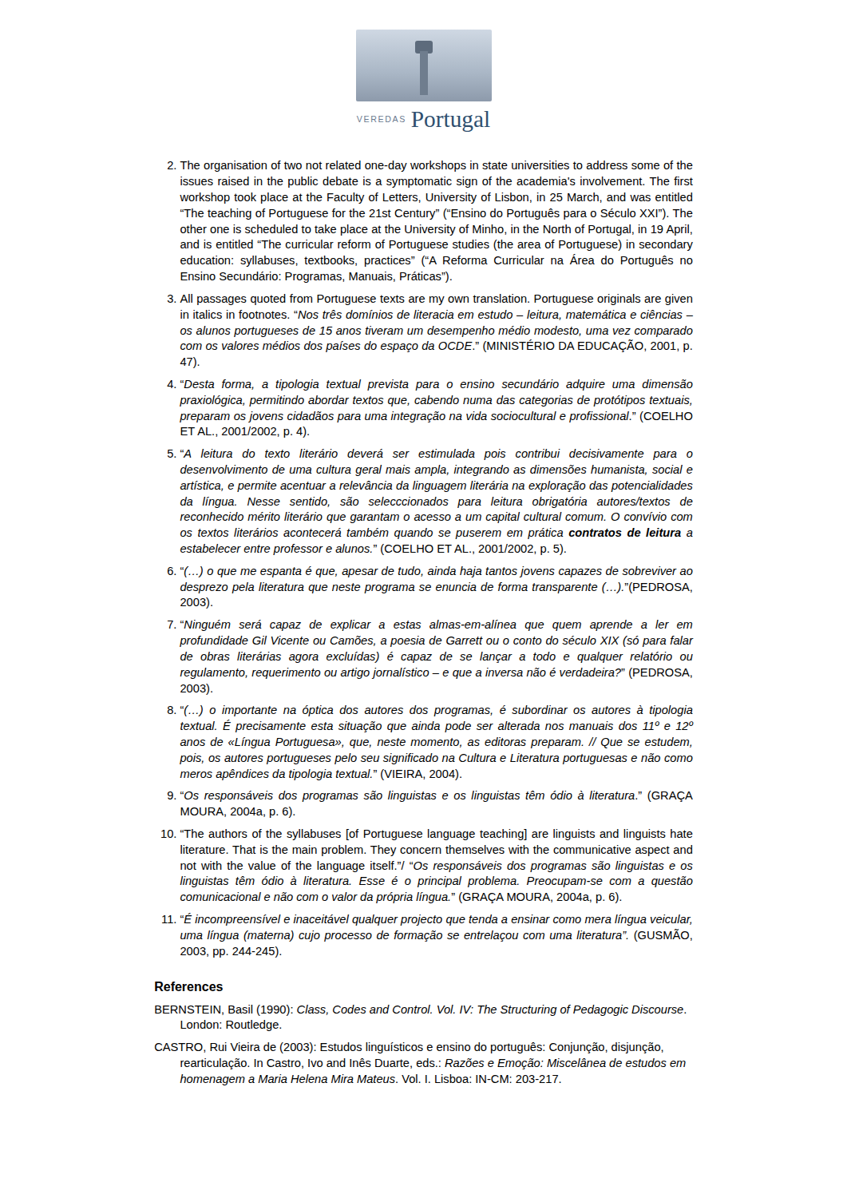Veredas Portugal
The organisation of two not related one-day workshops in state universities to address some of the issues raised in the public debate is a symptomatic sign of the academia's involvement. The first workshop took place at the Faculty of Letters, University of Lisbon, in 25 March, and was entitled “The teaching of Portuguese for the 21st Century” (“Ensino do Português para o Século XXI”). The other one is scheduled to take place at the University of Minho, in the North of Portugal, in 19 April, and is entitled “The curricular reform of Portuguese studies (the area of Portuguese) in secondary education: syllabuses, textbooks, practices” (“A Reforma Curricular na Área do Português no Ensino Secundário: Programas, Manuais, Práticas”).
All passages quoted from Portuguese texts are my own translation. Portuguese originals are given in italics in footnotes. “Nos três domínios de literacia em estudo – leitura, matemática e ciências – os alunos portugueses de 15 anos tiveram um desempenho médio modesto, uma vez comparado com os valores médios dos países do espaço da OCDE.” (MINISTÉRIO DA EDUCAÇÃO, 2001, p. 47).
“Desta forma, a tipologia textual prevista para o ensino secundário adquire uma dimensão praxiológica, permitindo abordar textos que, cabendo numa das categorias de protótipos textuais, preparam os jovens cidadãos para uma integração na vida sociocultural e profissional.” (COELHO ET AL., 2001/2002, p. 4).
“A leitura do texto literário deverá ser estimulada pois contribui decisivamente para o desenvolvimento de uma cultura geral mais ampla, integrando as dimensões humanista, social e artística, e permite acentuar a relevância da linguagem literária na exploração das potencialidades da língua. Nesse sentido, são selecccionados para leitura obrigatória autores/textos de reconhecido mérito literário que garantam o acesso a um capital cultural comum. O convívio com os textos literários acontecerá também quando se puserem em prática contratos de leitura a estabelecer entre professor e alunos.” (COELHO ET AL., 2001/2002, p. 5).
“(…) o que me espanta é que, apesar de tudo, ainda haja tantos jovens capazes de sobreviver ao desprezo pela literatura que neste programa se enuncia de forma transparente (…).”(PEDROSA, 2003).
“Ninguém será capaz de explicar a estas almas-em-alínea que quem aprende a ler em profundidade Gil Vicente ou Camões, a poesia de Garrett ou o conto do século XIX (só para falar de obras literárias agora excluídas) é capaz de se lançar a todo e qualquer relatório ou regulamento, requerimento ou artigo jornalístico – e que a inversa não é verdadeira?” (PEDROSA, 2003).
“(…) o importante na óptica dos autores dos programas, é subordinar os autores à tipologia textual. É precisamente esta situação que ainda pode ser alterada nos manuais dos 11º e 12º anos de «Língua Portuguesa», que, neste momento, as editoras preparam. // Que se estudem, pois, os autores portugueses pelo seu significado na Cultura e Literatura portuguesas e não como meros apêndices da tipologia textual.” (VIEIRA, 2004).
“Os responsáveis dos programas são linguistas e os linguistas têm ódio à literatura.” (GRAÇA MOURA, 2004a, p. 6).
“The authors of the syllabuses [of Portuguese language teaching] are linguists and linguists hate literature. That is the main problem. They concern themselves with the communicative aspect and not with the value of the language itself.”/ “Os responsáveis dos programas são linguistas e os linguistas têm ódio à literatura. Esse é o principal problema. Preocupam-se com a questão comunicacional e não com o valor da própria língua.” (GRAÇA MOURA, 2004a, p. 6).
“É incompreensível e inaceitável qualquer projecto que tenda a ensinar como mera língua veicular, uma língua (materna) cujo processo de formação se entrelaçou com uma literatura”. (GUSMÃO, 2003, pp. 244-245).
References
BERNSTEIN, Basil (1990): Class, Codes and Control. Vol. IV: The Structuring of Pedagogic Discourse. London: Routledge.
CASTRO, Rui Vieira de (2003): Estudos linguísticos e ensino do português: Conjunção, disjunção, rearticulação. In Castro, Ivo and Inês Duarte, eds.: Razões e Emoção: Miscelânea de estudos em homenagem a Maria Helena Mira Mateus. Vol. I. Lisboa: IN-CM: 203-217.